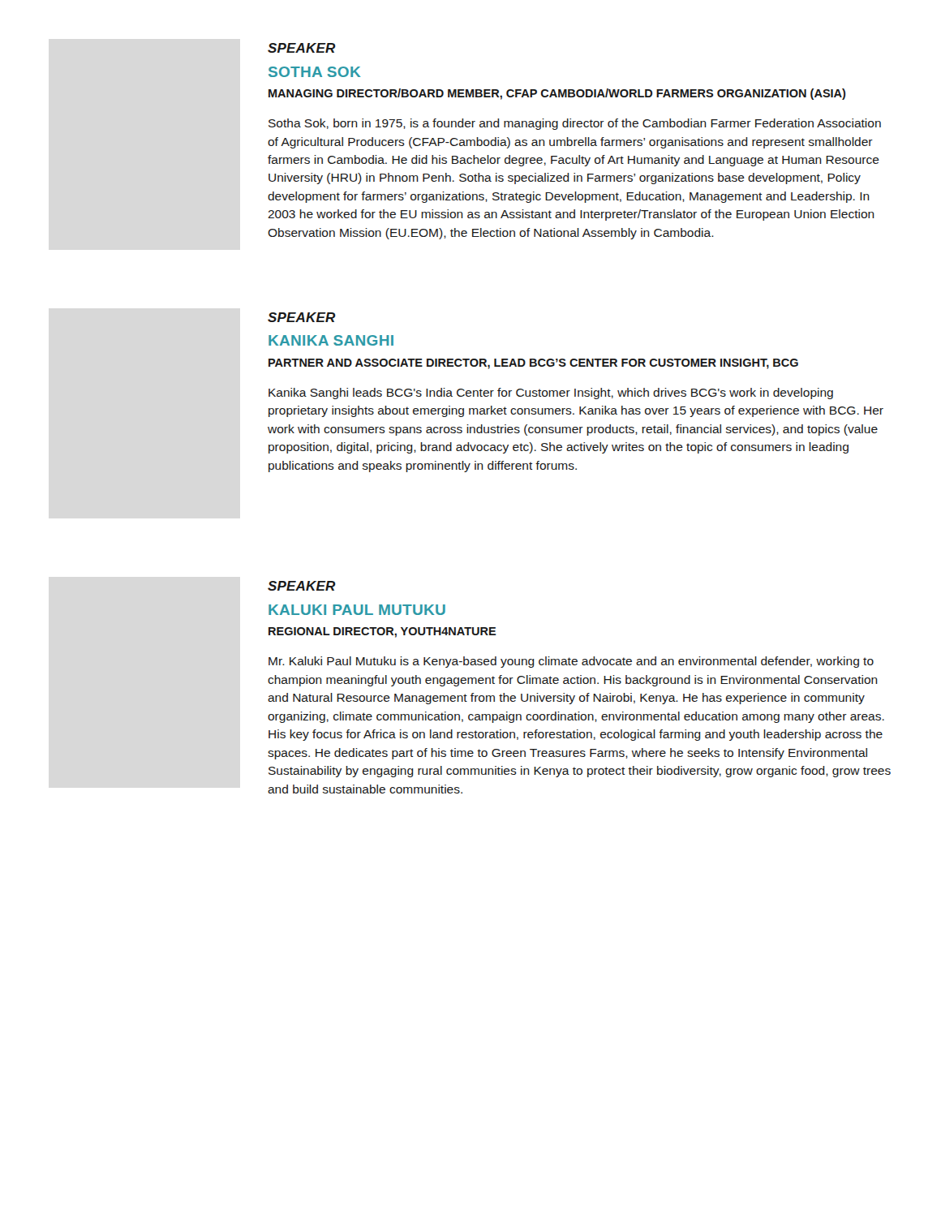SPEAKER
SOTHA SOK
MANAGING DIRECTOR/BOARD MEMBER, CFAP CAMBODIA/WORLD FARMERS ORGANIZATION (ASIA)
Sotha Sok, born in 1975, is a founder and managing director of the Cambodian Farmer Federation Association of Agricultural Producers (CFAP-Cambodia) as an umbrella farmers’ organisations and represent smallholder farmers in Cambodia. He did his Bachelor degree, Faculty of Art Humanity and Language at Human Resource University (HRU) in Phnom Penh. Sotha is specialized in Farmers’ organizations base development, Policy development for farmers’ organizations, Strategic Development, Education, Management and Leadership. In 2003 he worked for the EU mission as an Assistant and Interpreter/Translator of the European Union Election Observation Mission (EU.EOM), the Election of National Assembly in Cambodia.
SPEAKER
KANIKA SANGHI
PARTNER AND ASSOCIATE DIRECTOR, LEAD BCG’S CENTER FOR CUSTOMER INSIGHT, BCG
Kanika Sanghi leads BCG's India Center for Customer Insight, which drives BCG's work in developing proprietary insights about emerging market consumers. Kanika has over 15 years of experience with BCG. Her work with consumers spans across industries (consumer products, retail, financial services), and topics (value proposition, digital, pricing, brand advocacy etc). She actively writes on the topic of consumers in leading publications and speaks prominently in different forums.
SPEAKER
KALUKI PAUL MUTUKU
REGIONAL DIRECTOR, YOUTH4NATURE
Mr. Kaluki Paul Mutuku is a Kenya-based young climate advocate and an environmental defender, working to champion meaningful youth engagement for Climate action. His background is in Environmental Conservation and Natural Resource Management from the University of Nairobi, Kenya. He has experience in community organizing, climate communication, campaign coordination, environmental education among many other areas. His key focus for Africa is on land restoration, reforestation, ecological farming and youth leadership across the spaces. He dedicates part of his time to Green Treasures Farms, where he seeks to Intensify Environmental Sustainability by engaging rural communities in Kenya to protect their biodiversity, grow organic food, grow trees and build sustainable communities.